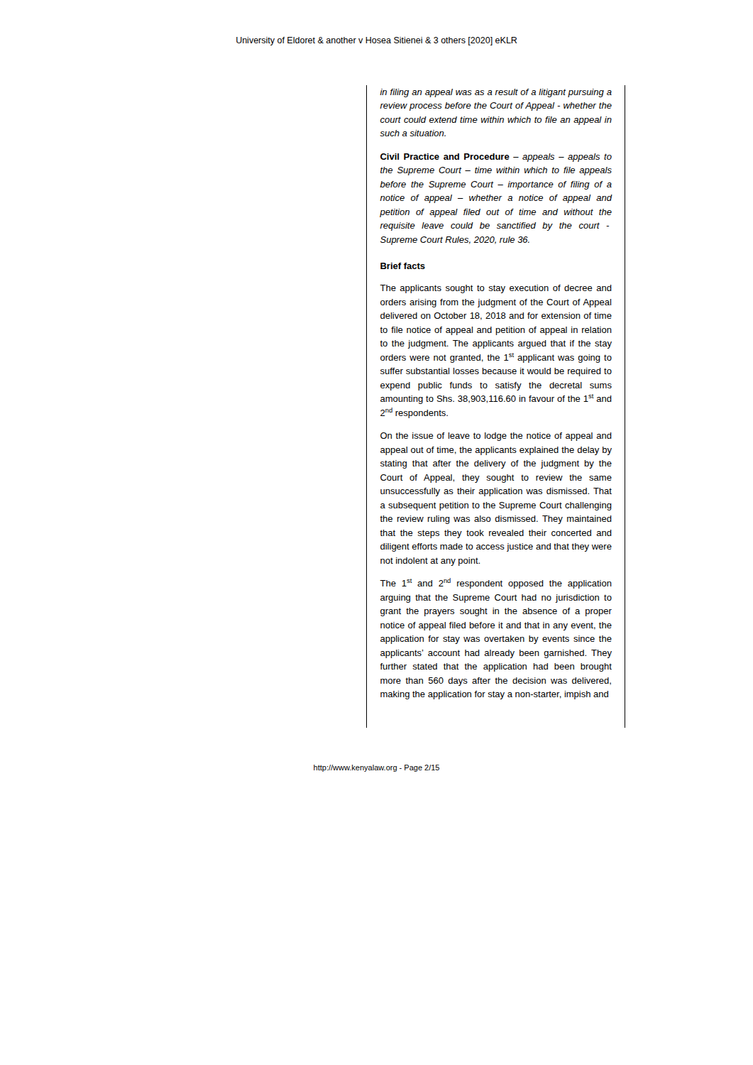University of Eldoret & another v Hosea Sitienei & 3 others [2020] eKLR
in filing an appeal was as a result of a litigant pursuing a review process before the Court of Appeal - whether the court could extend time within which to file an appeal in such a situation.
Civil Practice and Procedure – appeals – appeals to the Supreme Court – time within which to file appeals before the Supreme Court – importance of filing of a notice of appeal – whether a notice of appeal and petition of appeal filed out of time and without the requisite leave could be sanctified by the court - Supreme Court Rules, 2020, rule 36.
Brief facts
The applicants sought to stay execution of decree and orders arising from the judgment of the Court of Appeal delivered on October 18, 2018 and for extension of time to file notice of appeal and petition of appeal in relation to the judgment. The applicants argued that if the stay orders were not granted, the 1st applicant was going to suffer substantial losses because it would be required to expend public funds to satisfy the decretal sums amounting to Shs. 38,903,116.60 in favour of the 1st and 2nd respondents.
On the issue of leave to lodge the notice of appeal and appeal out of time, the applicants explained the delay by stating that after the delivery of the judgment by the Court of Appeal, they sought to review the same unsuccessfully as their application was dismissed. That a subsequent petition to the Supreme Court challenging the review ruling was also dismissed. They maintained that the steps they took revealed their concerted and diligent efforts made to access justice and that they were not indolent at any point.
The 1st and 2nd respondent opposed the application arguing that the Supreme Court had no jurisdiction to grant the prayers sought in the absence of a proper notice of appeal filed before it and that in any event, the application for stay was overtaken by events since the applicants’ account had already been garnished. They further stated that the application had been brought more than 560 days after the decision was delivered, making the application for stay a non-starter, impish and
http://www.kenyalaw.org - Page 2/15